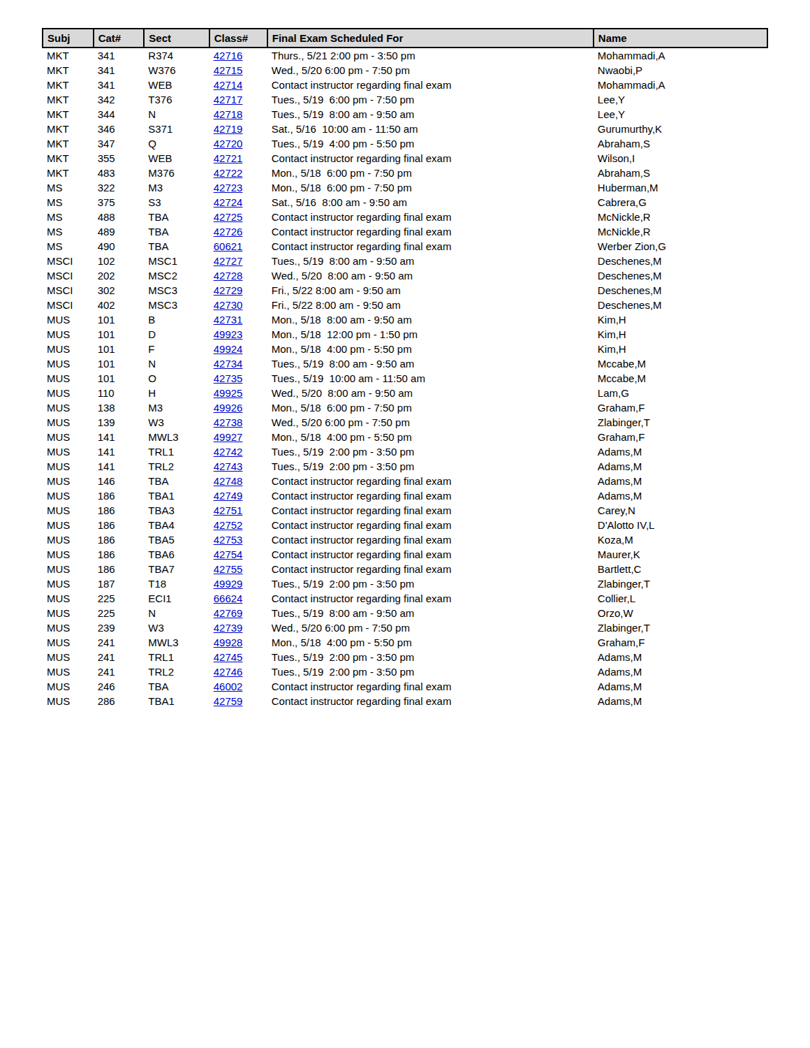| Subj | Cat# | Sect | Class# | Final Exam Scheduled For | Name |
| --- | --- | --- | --- | --- | --- |
| MKT | 341 | R374 | 42716 | Thurs., 5/21 2:00 pm - 3:50 pm | Mohammadi,A |
| MKT | 341 | W376 | 42715 | Wed., 5/20 6:00 pm - 7:50 pm | Nwaobi,P |
| MKT | 341 | WEB | 42714 | Contact instructor regarding final exam | Mohammadi,A |
| MKT | 342 | T376 | 42717 | Tues., 5/19 6:00 pm - 7:50 pm | Lee,Y |
| MKT | 344 | N | 42718 | Tues., 5/19 8:00 am - 9:50 am | Lee,Y |
| MKT | 346 | S371 | 42719 | Sat., 5/16 10:00 am - 11:50 am | Gurumurthy,K |
| MKT | 347 | Q | 42720 | Tues., 5/19 4:00 pm - 5:50 pm | Abraham,S |
| MKT | 355 | WEB | 42721 | Contact instructor regarding final exam | Wilson,I |
| MKT | 483 | M376 | 42722 | Mon., 5/18 6:00 pm - 7:50 pm | Abraham,S |
| MS | 322 | M3 | 42723 | Mon., 5/18 6:00 pm - 7:50 pm | Huberman,M |
| MS | 375 | S3 | 42724 | Sat., 5/16 8:00 am - 9:50 am | Cabrera,G |
| MS | 488 | TBA | 42725 | Contact instructor regarding final exam | McNickle,R |
| MS | 489 | TBA | 42726 | Contact instructor regarding final exam | McNickle,R |
| MS | 490 | TBA | 60621 | Contact instructor regarding final exam | Werber Zion,G |
| MSCI | 102 | MSC1 | 42727 | Tues., 5/19 8:00 am - 9:50 am | Deschenes,M |
| MSCI | 202 | MSC2 | 42728 | Wed., 5/20 8:00 am - 9:50 am | Deschenes,M |
| MSCI | 302 | MSC3 | 42729 | Fri., 5/22 8:00 am - 9:50 am | Deschenes,M |
| MSCI | 402 | MSC3 | 42730 | Fri., 5/22 8:00 am - 9:50 am | Deschenes,M |
| MUS | 101 | B | 42731 | Mon., 5/18 8:00 am - 9:50 am | Kim,H |
| MUS | 101 | D | 49923 | Mon., 5/18 12:00 pm - 1:50 pm | Kim,H |
| MUS | 101 | F | 49924 | Mon., 5/18 4:00 pm - 5:50 pm | Kim,H |
| MUS | 101 | N | 42734 | Tues., 5/19 8:00 am - 9:50 am | Mccabe,M |
| MUS | 101 | O | 42735 | Tues., 5/19 10:00 am - 11:50 am | Mccabe,M |
| MUS | 110 | H | 49925 | Wed., 5/20 8:00 am - 9:50 am | Lam,G |
| MUS | 138 | M3 | 49926 | Mon., 5/18 6:00 pm - 7:50 pm | Graham,F |
| MUS | 139 | W3 | 42738 | Wed., 5/20 6:00 pm - 7:50 pm | Zlabinger,T |
| MUS | 141 | MWL3 | 49927 | Mon., 5/18 4:00 pm - 5:50 pm | Graham,F |
| MUS | 141 | TRL1 | 42742 | Tues., 5/19 2:00 pm - 3:50 pm | Adams,M |
| MUS | 141 | TRL2 | 42743 | Tues., 5/19 2:00 pm - 3:50 pm | Adams,M |
| MUS | 146 | TBA | 42748 | Contact instructor regarding final exam | Adams,M |
| MUS | 186 | TBA1 | 42749 | Contact instructor regarding final exam | Adams,M |
| MUS | 186 | TBA3 | 42751 | Contact instructor regarding final exam | Carey,N |
| MUS | 186 | TBA4 | 42752 | Contact instructor regarding final exam | D'Alotto IV,L |
| MUS | 186 | TBA5 | 42753 | Contact instructor regarding final exam | Koza,M |
| MUS | 186 | TBA6 | 42754 | Contact instructor regarding final exam | Maurer,K |
| MUS | 186 | TBA7 | 42755 | Contact instructor regarding final exam | Bartlett,C |
| MUS | 187 | T18 | 49929 | Tues., 5/19 2:00 pm - 3:50 pm | Zlabinger,T |
| MUS | 225 | ECI1 | 66624 | Contact instructor regarding final exam | Collier,L |
| MUS | 225 | N | 42769 | Tues., 5/19 8:00 am - 9:50 am | Orzo,W |
| MUS | 239 | W3 | 42739 | Wed., 5/20 6:00 pm - 7:50 pm | Zlabinger,T |
| MUS | 241 | MWL3 | 49928 | Mon., 5/18 4:00 pm - 5:50 pm | Graham,F |
| MUS | 241 | TRL1 | 42745 | Tues., 5/19 2:00 pm - 3:50 pm | Adams,M |
| MUS | 241 | TRL2 | 42746 | Tues., 5/19 2:00 pm - 3:50 pm | Adams,M |
| MUS | 246 | TBA | 46002 | Contact instructor regarding final exam | Adams,M |
| MUS | 286 | TBA1 | 42759 | Contact instructor regarding final exam | Adams,M |